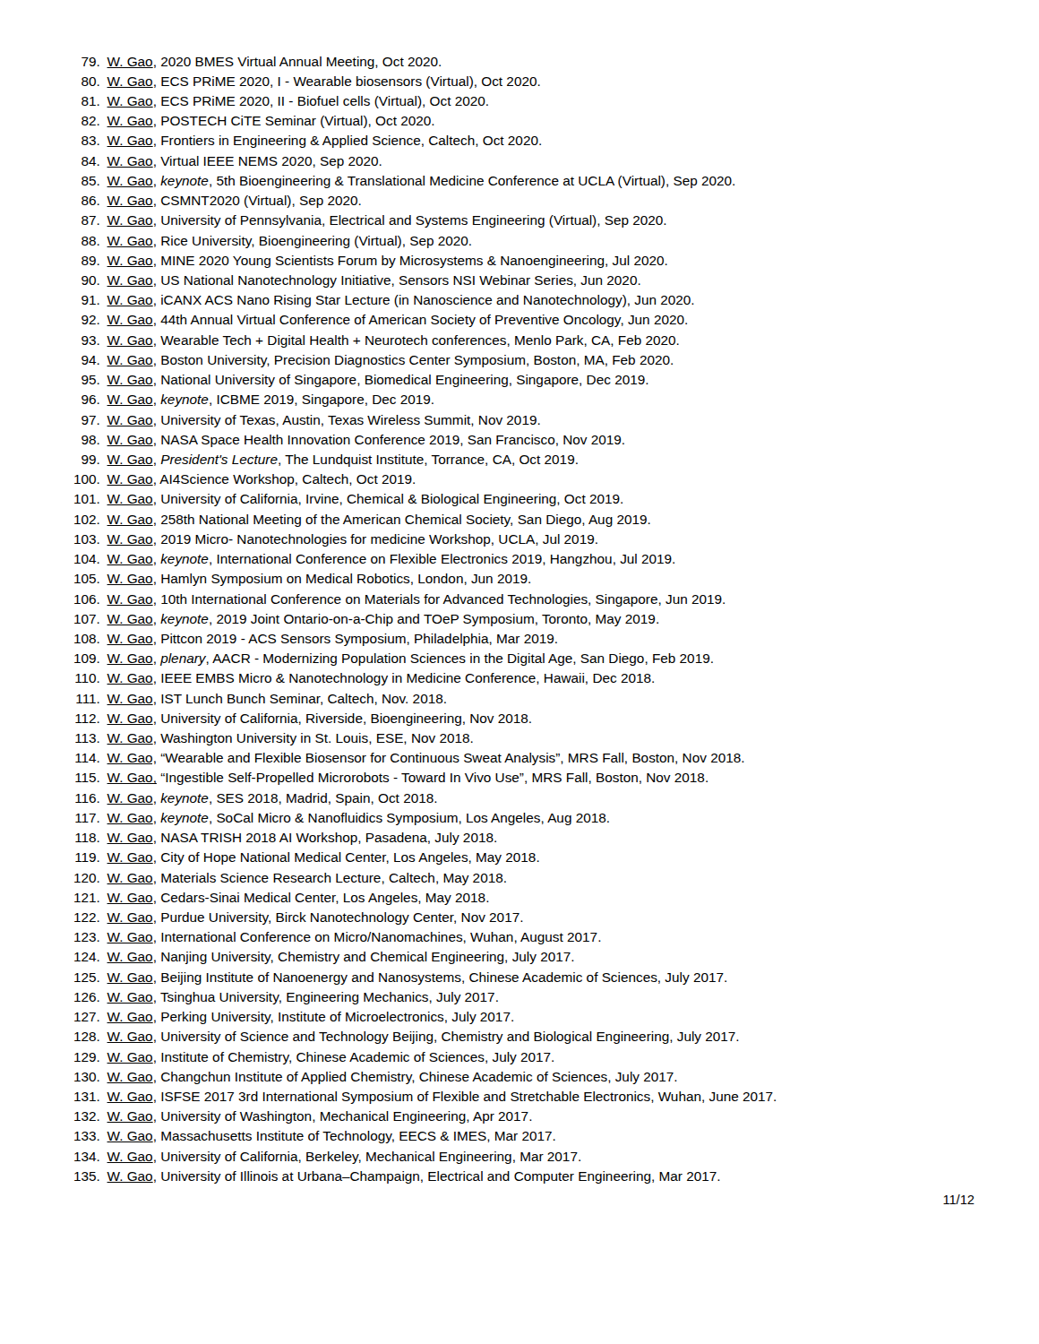79. W. Gao, 2020 BMES Virtual Annual Meeting, Oct 2020.
80. W. Gao, ECS PRiME 2020, I - Wearable biosensors (Virtual), Oct 2020.
81. W. Gao, ECS PRiME 2020, II - Biofuel cells (Virtual), Oct 2020.
82. W. Gao, POSTECH CiTE Seminar (Virtual), Oct 2020.
83. W. Gao, Frontiers in Engineering & Applied Science, Caltech, Oct 2020.
84. W. Gao, Virtual IEEE NEMS 2020, Sep 2020.
85. W. Gao, keynote, 5th Bioengineering & Translational Medicine Conference at UCLA (Virtual), Sep 2020.
86. W. Gao, CSMNT2020 (Virtual), Sep 2020.
87. W. Gao, University of Pennsylvania, Electrical and Systems Engineering (Virtual), Sep 2020.
88. W. Gao, Rice University, Bioengineering (Virtual), Sep 2020.
89. W. Gao, MINE 2020 Young Scientists Forum by Microsystems & Nanoengineering, Jul 2020.
90. W. Gao, US National Nanotechnology Initiative, Sensors NSI Webinar Series, Jun 2020.
91. W. Gao, iCANX ACS Nano Rising Star Lecture (in Nanoscience and Nanotechnology), Jun 2020.
92. W. Gao, 44th Annual Virtual Conference of American Society of Preventive Oncology, Jun 2020.
93. W. Gao, Wearable Tech + Digital Health + Neurotech conferences, Menlo Park, CA, Feb 2020.
94. W. Gao, Boston University, Precision Diagnostics Center Symposium, Boston, MA, Feb 2020.
95. W. Gao, National University of Singapore, Biomedical Engineering, Singapore, Dec 2019.
96. W. Gao, keynote, ICBME 2019, Singapore, Dec 2019.
97. W. Gao, University of Texas, Austin, Texas Wireless Summit, Nov 2019.
98. W. Gao, NASA Space Health Innovation Conference 2019, San Francisco, Nov 2019.
99. W. Gao, President's Lecture, The Lundquist Institute, Torrance, CA, Oct 2019.
100. W. Gao, AI4Science Workshop, Caltech, Oct 2019.
101. W. Gao, University of California, Irvine, Chemical & Biological Engineering, Oct 2019.
102. W. Gao, 258th National Meeting of the American Chemical Society, San Diego, Aug 2019.
103. W. Gao, 2019 Micro- Nanotechnologies for medicine Workshop, UCLA, Jul 2019.
104. W. Gao, keynote, International Conference on Flexible Electronics 2019, Hangzhou, Jul 2019.
105. W. Gao, Hamlyn Symposium on Medical Robotics, London, Jun 2019.
106. W. Gao, 10th International Conference on Materials for Advanced Technologies, Singapore, Jun 2019.
107. W. Gao, keynote, 2019 Joint Ontario-on-a-Chip and TOeP Symposium, Toronto, May 2019.
108. W. Gao, Pittcon 2019 - ACS Sensors Symposium, Philadelphia, Mar 2019.
109. W. Gao, plenary, AACR - Modernizing Population Sciences in the Digital Age, San Diego, Feb 2019.
110. W. Gao, IEEE EMBS Micro & Nanotechnology in Medicine Conference, Hawaii, Dec 2018.
111. W. Gao, IST Lunch Bunch Seminar, Caltech, Nov. 2018.
112. W. Gao, University of California, Riverside, Bioengineering, Nov 2018.
113. W. Gao, Washington University in St. Louis, ESE, Nov 2018.
114. W. Gao, “Wearable and Flexible Biosensor for Continuous Sweat Analysis”, MRS Fall, Boston, Nov 2018.
115. W. Gao, “Ingestible Self-Propelled Microrobots - Toward In Vivo Use”, MRS Fall, Boston, Nov 2018.
116. W. Gao, keynote, SES 2018, Madrid, Spain, Oct 2018.
117. W. Gao, keynote, SoCal Micro & Nanofluidics Symposium, Los Angeles, Aug 2018.
118. W. Gao, NASA TRISH 2018 AI Workshop, Pasadena, July 2018.
119. W. Gao, City of Hope National Medical Center, Los Angeles, May 2018.
120. W. Gao, Materials Science Research Lecture, Caltech, May 2018.
121. W. Gao, Cedars-Sinai Medical Center, Los Angeles, May 2018.
122. W. Gao, Purdue University, Birck Nanotechnology Center, Nov 2017.
123. W. Gao, International Conference on Micro/Nanomachines, Wuhan, August 2017.
124. W. Gao, Nanjing University, Chemistry and Chemical Engineering, July 2017.
125. W. Gao, Beijing Institute of Nanoenergy and Nanosystems, Chinese Academic of Sciences, July 2017.
126. W. Gao, Tsinghua University, Engineering Mechanics, July 2017.
127. W. Gao, Perking University, Institute of Microelectronics, July 2017.
128. W. Gao, University of Science and Technology Beijing, Chemistry and Biological Engineering, July 2017.
129. W. Gao, Institute of Chemistry, Chinese Academic of Sciences, July 2017.
130. W. Gao, Changchun Institute of Applied Chemistry, Chinese Academic of Sciences, July 2017.
131. W. Gao, ISFSE 2017 3rd International Symposium of Flexible and Stretchable Electronics, Wuhan, June 2017.
132. W. Gao, University of Washington, Mechanical Engineering, Apr 2017.
133. W. Gao, Massachusetts Institute of Technology, EECS & IMES, Mar 2017.
134. W. Gao, University of California, Berkeley, Mechanical Engineering, Mar 2017.
135. W. Gao, University of Illinois at Urbana–Champaign, Electrical and Computer Engineering, Mar 2017.
11/12